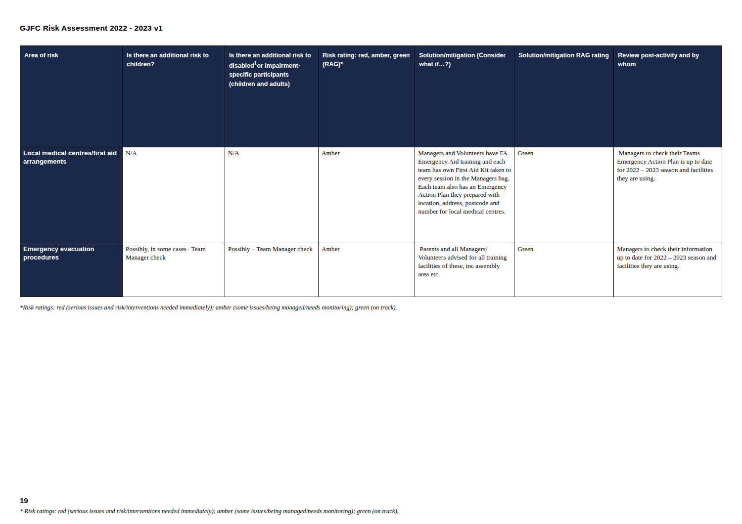GJFC Risk Assessment 2022 - 2023 v1
| Area of risk | Is there an additional risk to children? | Is there an additional risk to disabled 1 or impairment-specific participants (children and adults) | Risk rating: red, amber, green (RAG)* | Solution/mitigation (Consider what if…?) | Solution/mitigation RAG rating | Review post-activity and by whom |
| --- | --- | --- | --- | --- | --- | --- |
| Local medical centres/first aid arrangements | N/A | N/A | Amber | Managers and Volunteers have FA Emergency Aid training and each team has own First Aid Kit taken to every session in the Managers bag. Each team also has an Emergency Action Plan they prepared with location, address, postcode and number for local medical centres. | Green | Managers to check their Teams Emergency Action Plan is up to date for 2022 – 2023 season and facilities they are using. |
| Emergency evacuation procedures | Possibly, in some cases– Team Manager check | Possibly – Team Manager check | Amber | Parents and all Managers/ Volunteers advised for all training facilities of these, inc assembly area etc. | Green | Managers to check their information up to date for 2022 – 2023 season and facilities they are using. |
*Risk ratings: red (serious issues and risk/interventions needed immediately); amber (some issues/being managed/needs monitoring); green (on track).
19
* Risk ratings: red (serious issues and risk/interventions needed immediately); amber (some issues/being managed/needs monitoring); green (on track).